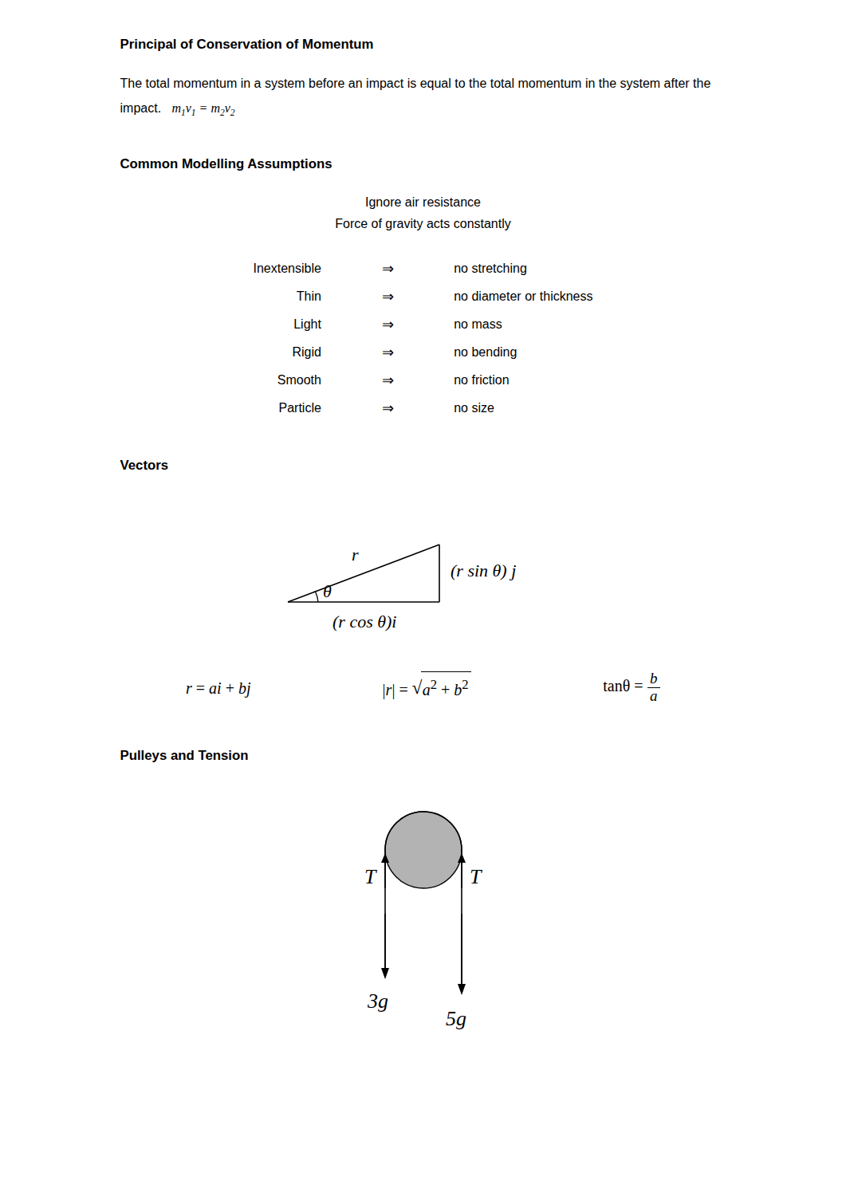Principal of Conservation of Momentum
The total momentum in a system before an impact is equal to the total momentum in the system after the impact. m1v1 = m2v2
Common Modelling Assumptions
Ignore air resistance
Force of gravity acts constantly
| Inextensible | ⇒ | no stretching |
| Thin | ⇒ | no diameter or thickness |
| Light | ⇒ | no mass |
| Rigid | ⇒ | no bending |
| Smooth | ⇒ | no friction |
| Particle | ⇒ | no size |
Vectors
r θ (r sin θ) j (r cos θ)i
r = ai + bj |r| = a2 + b2 tanθ = ba
Pulleys and Tension
T T 3g 5g